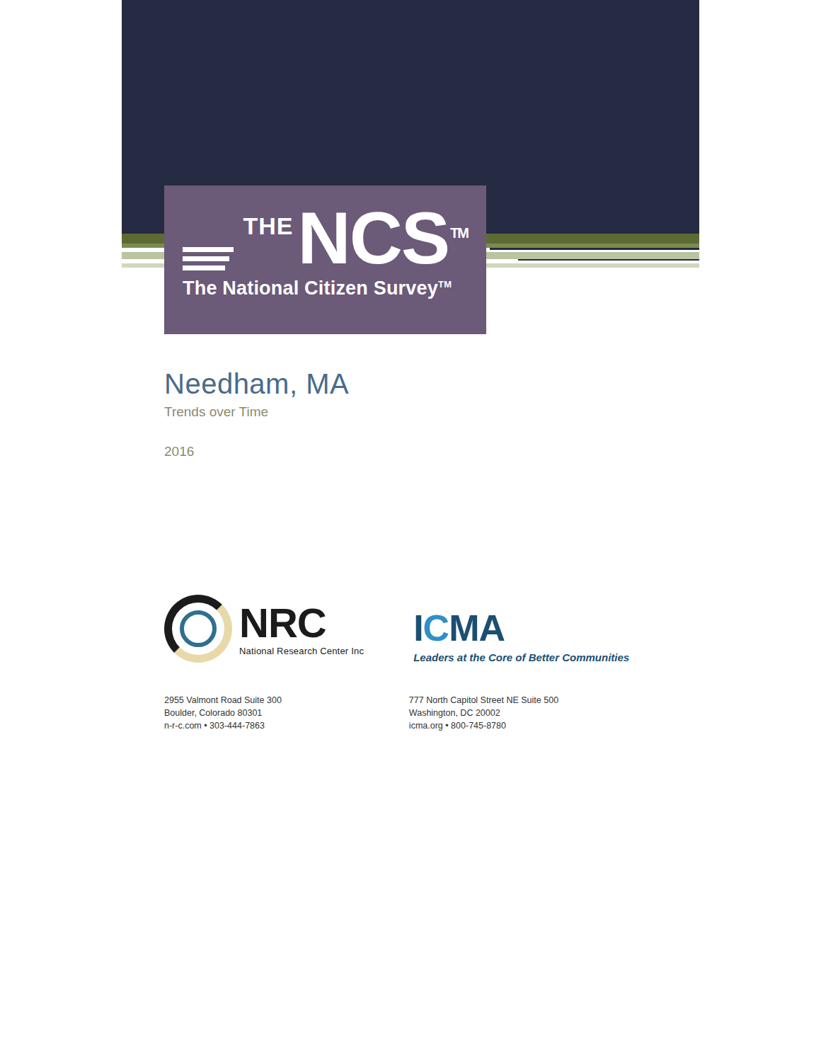THE NCSTM
The National Citizen SurveyTM
Needham, MA
Trends over Time
2016
NRC
National Research Center Inc
ICMA
Leaders at the Core of Better Communities
2955 Valmont Road Suite 300
Boulder, Colorado 80301
n-r-c.com • 303-444-7863
777 North Capitol Street NE Suite 500
Washington, DC 20002
icma.org • 800-745-8780